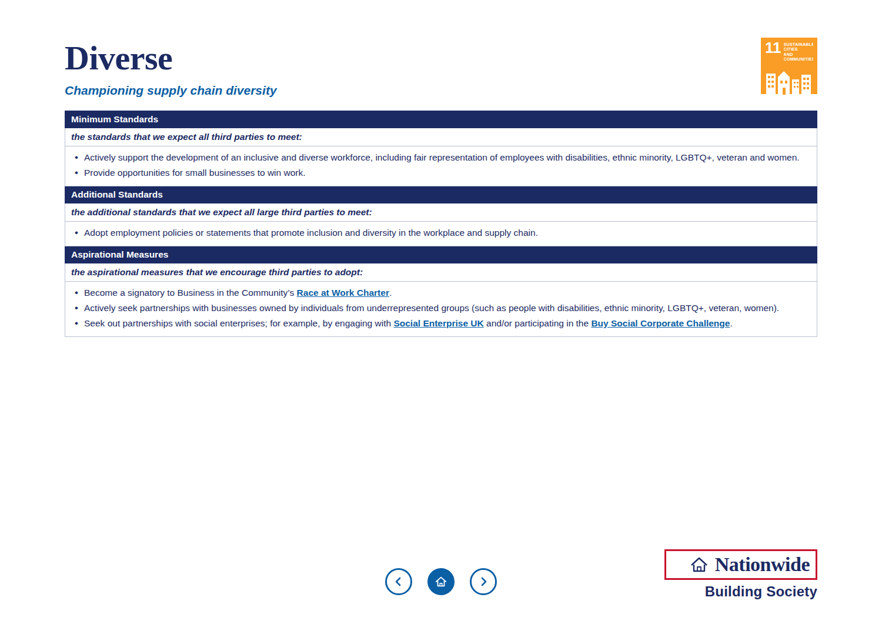11
Sustainable Cities
and Communities
Diverse
Championing supply chain diversity
| Minimum Standards |
| --- |
| the standards that we expect all third parties to meet: |
| Actively support the development of an inclusive and diverse workforce, including fair representation of employees with disabilities, ethnic minority, LGBTQ+, veteran and women. Provide opportunities for small businesses to win work. |
| Additional Standards |
| the additional standards that we expect all large third parties to meet: |
| Adopt employment policies or statements that promote inclusion and diversity in the workplace and supply chain. |
| Aspirational Measures |
| the aspirational measures that we encourage third parties to adopt: |
| Become a signatory to Business in the Community’s Race at Work Charter . Actively seek partnerships with businesses owned by individuals from underrepresented groups (such as people with disabilities, ethnic minority, LGBTQ+, veteran, women). Seek out partnerships with social enterprises; for example, by engaging with Social Enterprise UK and/or participating in the Buy Social Corporate Challenge . |
Nationwide
Building Society